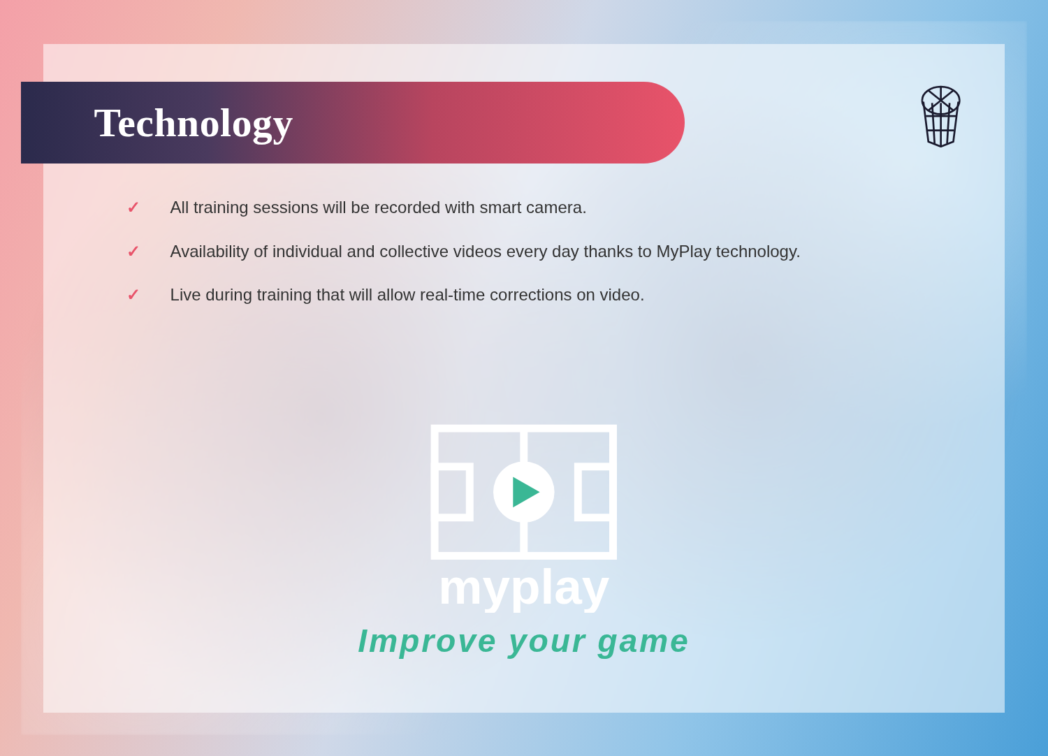Technology
All training sessions will be recorded with smart camera.
Availability of individual and collective videos every day thanks to MyPlay technology.
Live during training that will allow real-time corrections on video.
myplay
Improve your game